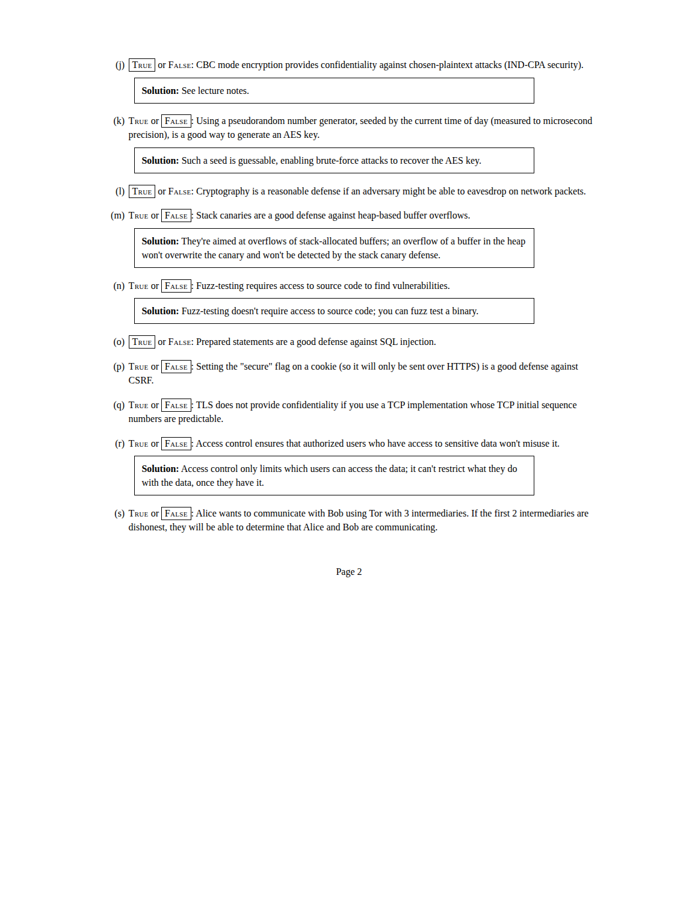(j) True or False: CBC mode encryption provides confidentiality against chosen-plaintext attacks (IND-CPA security).
Solution: See lecture notes.
(k) True or False: Using a pseudorandom number generator, seeded by the current time of day (measured to microsecond precision), is a good way to generate an AES key.
Solution: Such a seed is guessable, enabling brute-force attacks to recover the AES key.
(l) True or False: Cryptography is a reasonable defense if an adversary might be able to eavesdrop on network packets.
(m) True or False: Stack canaries are a good defense against heap-based buffer overflows.
Solution: They're aimed at overflows of stack-allocated buffers; an overflow of a buffer in the heap won't overwrite the canary and won't be detected by the stack canary defense.
(n) True or False: Fuzz-testing requires access to source code to find vulnerabilities.
Solution: Fuzz-testing doesn't require access to source code; you can fuzz test a binary.
(o) True or False: Prepared statements are a good defense against SQL injection.
(p) True or False: Setting the "secure" flag on a cookie (so it will only be sent over HTTPS) is a good defense against CSRF.
(q) True or False: TLS does not provide confidentiality if you use a TCP implementation whose TCP initial sequence numbers are predictable.
(r) True or False: Access control ensures that authorized users who have access to sensitive data won't misuse it.
Solution: Access control only limits which users can access the data; it can't restrict what they do with the data, once they have it.
(s) True or False: Alice wants to communicate with Bob using Tor with 3 intermediaries. If the first 2 intermediaries are dishonest, they will be able to determine that Alice and Bob are communicating.
Page 2